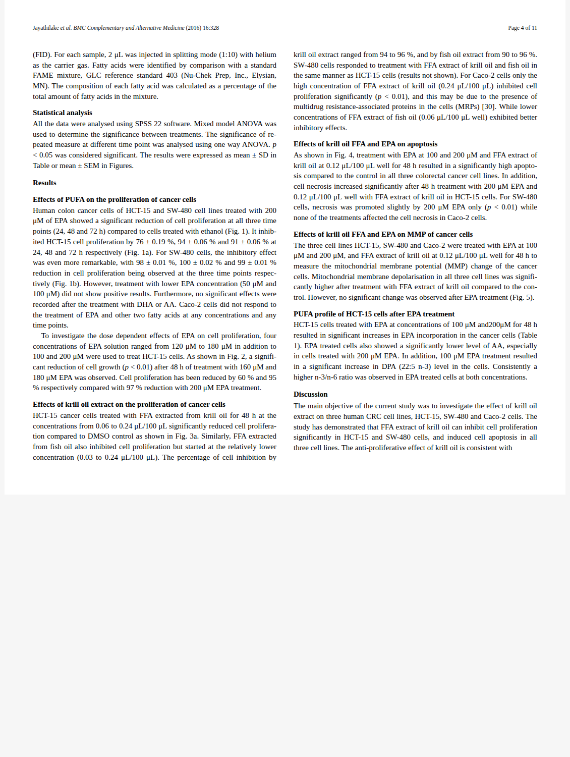Jayathilake et al. BMC Complementary and Alternative Medicine (2016) 16:328 Page 4 of 11
(FID). For each sample, 2 μL was injected in splitting mode (1:10) with helium as the carrier gas. Fatty acids were identified by comparison with a standard FAME mixture, GLC reference standard 403 (Nu-Chek Prep, Inc., Elysian, MN). The composition of each fatty acid was calculated as a percentage of the total amount of fatty acids in the mixture.
Statistical analysis
All the data were analysed using SPSS 22 software. Mixed model ANOVA was used to determine the significance between treatments. The significance of repeated measure at different time point was analysed using one way ANOVA. p < 0.05 was considered significant. The results were expressed as mean ± SD in Table or mean ± SEM in Figures.
Results
Effects of PUFA on the proliferation of cancer cells
Human colon cancer cells of HCT-15 and SW-480 cell lines treated with 200 μM of EPA showed a significant reduction of cell proliferation at all three time points (24, 48 and 72 h) compared to cells treated with ethanol (Fig. 1). It inhibited HCT-15 cell proliferation by 76 ± 0.19 %, 94 ± 0.06 % and 91 ± 0.06 % at 24, 48 and 72 h respectively (Fig. 1a). For SW-480 cells, the inhibitory effect was even more remarkable, with 98 ± 0.01 %, 100 ± 0.02 % and 99 ± 0.01 % reduction in cell proliferation being observed at the three time points respectively (Fig. 1b). However, treatment with lower EPA concentration (50 μM and 100 μM) did not show positive results. Furthermore, no significant effects were recorded after the treatment with DHA or AA. Caco-2 cells did not respond to the treatment of EPA and other two fatty acids at any concentrations and any time points.
To investigate the dose dependent effects of EPA on cell proliferation, four concentrations of EPA solution ranged from 120 μM to 180 μM in addition to 100 and 200 μM were used to treat HCT-15 cells. As shown in Fig. 2, a significant reduction of cell growth (p < 0.01) after 48 h of treatment with 160 μM and 180 μM EPA was observed. Cell proliferation has been reduced by 60 % and 95 % respectively compared with 97 % reduction with 200 μM EPA treatment.
Effects of krill oil extract on the proliferation of cancer cells
HCT-15 cancer cells treated with FFA extracted from krill oil for 48 h at the concentrations from 0.06 to 0.24 μL/100 μL significantly reduced cell proliferation compared to DMSO control as shown in Fig. 3a. Similarly, FFA extracted from fish oil also inhibited cell proliferation but started at the relatively lower concentration (0.03 to 0.24 μL/100 μL). The percentage of cell inhibition by krill oil extract ranged from 94 to 96 %, and by fish oil extract from 90 to 96 %. SW-480 cells responded to treatment with FFA extract of krill oil and fish oil in the same manner as HCT-15 cells (results not shown). For Caco-2 cells only the high concentration of FFA extract of krill oil (0.24 μL/100 μL) inhibited cell proliferation significantly (p < 0.01), and this may be due to the presence of multidrug resistance-associated proteins in the cells (MRPs) [30]. While lower concentrations of FFA extract of fish oil (0.06 μL/100 μL well) exhibited better inhibitory effects.
Effects of krill oil FFA and EPA on apoptosis
As shown in Fig. 4, treatment with EPA at 100 and 200 μM and FFA extract of krill oil at 0.12 μL/100 μL well for 48 h resulted in a significantly high apoptosis compared to the control in all three colorectal cancer cell lines. In addition, cell necrosis increased significantly after 48 h treatment with 200 μM EPA and 0.12 μL/100 μL well with FFA extract of krill oil in HCT-15 cells. For SW-480 cells, necrosis was promoted slightly by 200 μM EPA only (p < 0.01) while none of the treatments affected the cell necrosis in Caco-2 cells.
Effects of krill oil FFA and EPA on MMP of cancer cells
The three cell lines HCT-15, SW-480 and Caco-2 were treated with EPA at 100 μM and 200 μM, and FFA extract of krill oil at 0.12 μL/100 μL well for 48 h to measure the mitochondrial membrane potential (MMP) change of the cancer cells. Mitochondrial membrane depolarisation in all three cell lines was significantly higher after treatment with FFA extract of krill oil compared to the control. However, no significant change was observed after EPA treatment (Fig. 5).
PUFA profile of HCT-15 cells after EPA treatment
HCT-15 cells treated with EPA at concentrations of 100 μM and200μM for 48 h resulted in significant increases in EPA incorporation in the cancer cells (Table 1). EPA treated cells also showed a significantly lower level of AA, especially in cells treated with 200 μM EPA. In addition, 100 μM EPA treatment resulted in a significant increase in DPA (22:5 n-3) level in the cells. Consistently a higher n-3/n-6 ratio was observed in EPA treated cells at both concentrations.
Discussion
The main objective of the current study was to investigate the effect of krill oil extract on three human CRC cell lines, HCT-15, SW-480 and Caco-2 cells. The study has demonstrated that FFA extract of krill oil can inhibit cell proliferation significantly in HCT-15 and SW-480 cells, and induced cell apoptosis in all three cell lines. The anti-proliferative effect of krill oil is consistent with